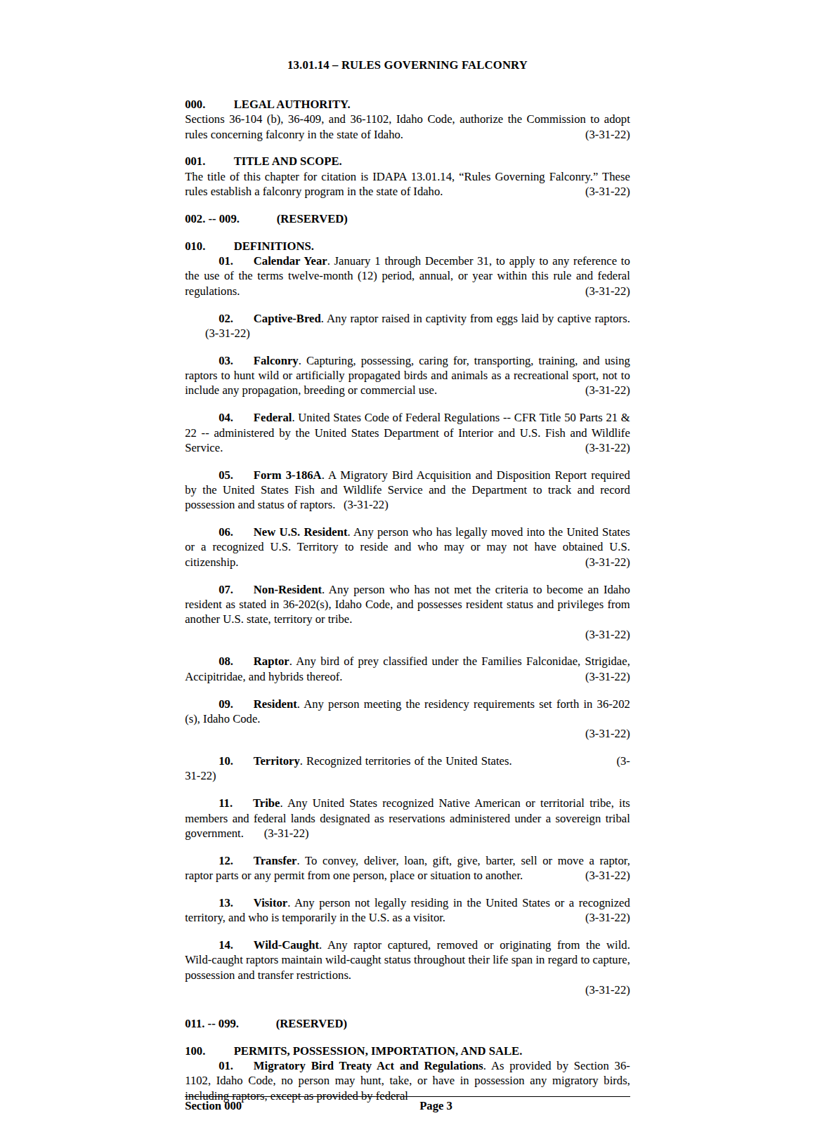13.01.14 – RULES GOVERNING FALCONRY
000. LEGAL AUTHORITY.
Sections 36-104 (b), 36-409, and 36-1102, Idaho Code, authorize the Commission to adopt rules concerning falconry in the state of Idaho.(3-31-22)
001. TITLE AND SCOPE.
The title of this chapter for citation is IDAPA 13.01.14, “Rules Governing Falconry.” These rules establish a falconry program in the state of Idaho.(3-31-22)
002. -- 009.(RESERVED)
010. DEFINITIONS.
01. Calendar Year. January 1 through December 31, to apply to any reference to the use of the terms twelve-month (12) period, annual, or year within this rule and federal regulations.(3-31-22)
02. Captive-Bred. Any raptor raised in captivity from eggs laid by captive raptors. (3-31-22)
03. Falconry. Capturing, possessing, caring for, transporting, training, and using raptors to hunt wild or artificially propagated birds and animals as a recreational sport, not to include any propagation, breeding or commercial use.(3-31-22)
04. Federal. United States Code of Federal Regulations -- CFR Title 50 Parts 21 & 22 -- administered by the United States Department of Interior and U.S. Fish and Wildlife Service.(3-31-22)
05. Form 3-186A. A Migratory Bird Acquisition and Disposition Report required by the United States Fish and Wildlife Service and the Department to track and record possession and status of raptors. (3-31-22)
06. New U.S. Resident. Any person who has legally moved into the United States or a recognized U.S. Territory to reside and who may or may not have obtained U.S. citizenship.(3-31-22)
07. Non-Resident. Any person who has not met the criteria to become an Idaho resident as stated in 36-202(s), Idaho Code, and possesses resident status and privileges from another U.S. state, territory or tribe.
(3-31-22)
08. Raptor. Any bird of prey classified under the Families Falconidae, Strigidae, Accipitridae, and hybrids thereof.(3-31-22)
09. Resident. Any person meeting the residency requirements set forth in 36-202 (s), Idaho Code.
(3-31-22)
10. Territory. Recognized territories of the United States. (3-31-22)
11. Tribe. Any United States recognized Native American or territorial tribe, its members and federal lands designated as reservations administered under a sovereign tribal government. (3-31-22)
12. Transfer. To convey, deliver, loan, gift, give, barter, sell or move a raptor, raptor parts or any permit from one person, place or situation to another.(3-31-22)
13. Visitor. Any person not legally residing in the United States or a recognized territory, and who is temporarily in the U.S. as a visitor.(3-31-22)
14. Wild-Caught. Any raptor captured, removed or originating from the wild. Wild-caught raptors maintain wild-caught status throughout their life span in regard to capture, possession and transfer restrictions.
(3-31-22)
011. -- 099.(RESERVED)
100. PERMITS, POSSESSION, IMPORTATION, AND SALE.
01. Migratory Bird Treaty Act and Regulations. As provided by Section 36-1102, Idaho Code, no person may hunt, take, or have in possession any migratory birds, including raptors, except as provided by federal
Section 000
Page 3